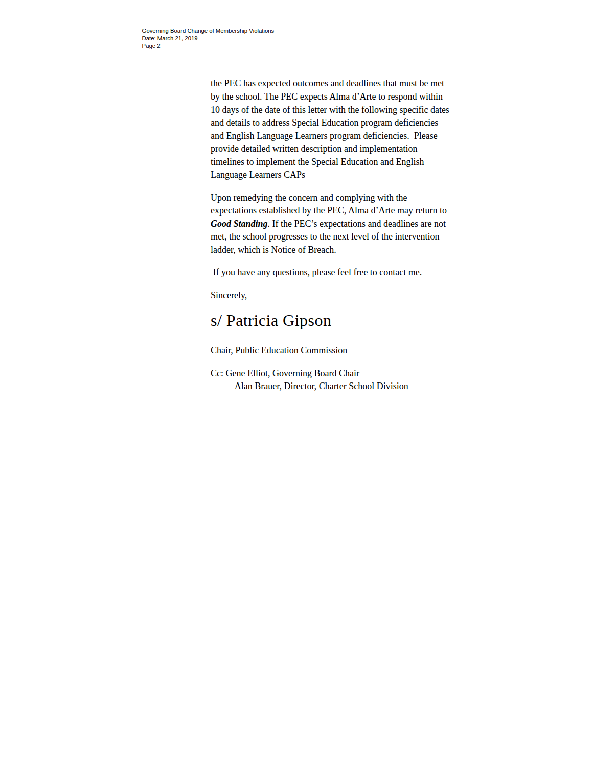Governing Board Change of Membership Violations
Date: March 21, 2019
Page 2
the PEC has expected outcomes and deadlines that must be met by the school. The PEC expects Alma d’Arte to respond within 10 days of the date of this letter with the following specific dates and details to address Special Education program deficiencies and English Language Learners program deficiencies. Please provide detailed written description and implementation timelines to implement the Special Education and English Language Learners CAPs
Upon remedying the concern and complying with the expectations established by the PEC, Alma d’Arte may return to Good Standing. If the PEC’s expectations and deadlines are not met, the school progresses to the next level of the intervention ladder, which is Notice of Breach.
If you have any questions, please feel free to contact me.
Sincerely,
s/ Patricia Gipson
Chair, Public Education Commission
Cc: Gene Elliot, Governing Board Chair
Alan Brauer, Director, Charter School Division